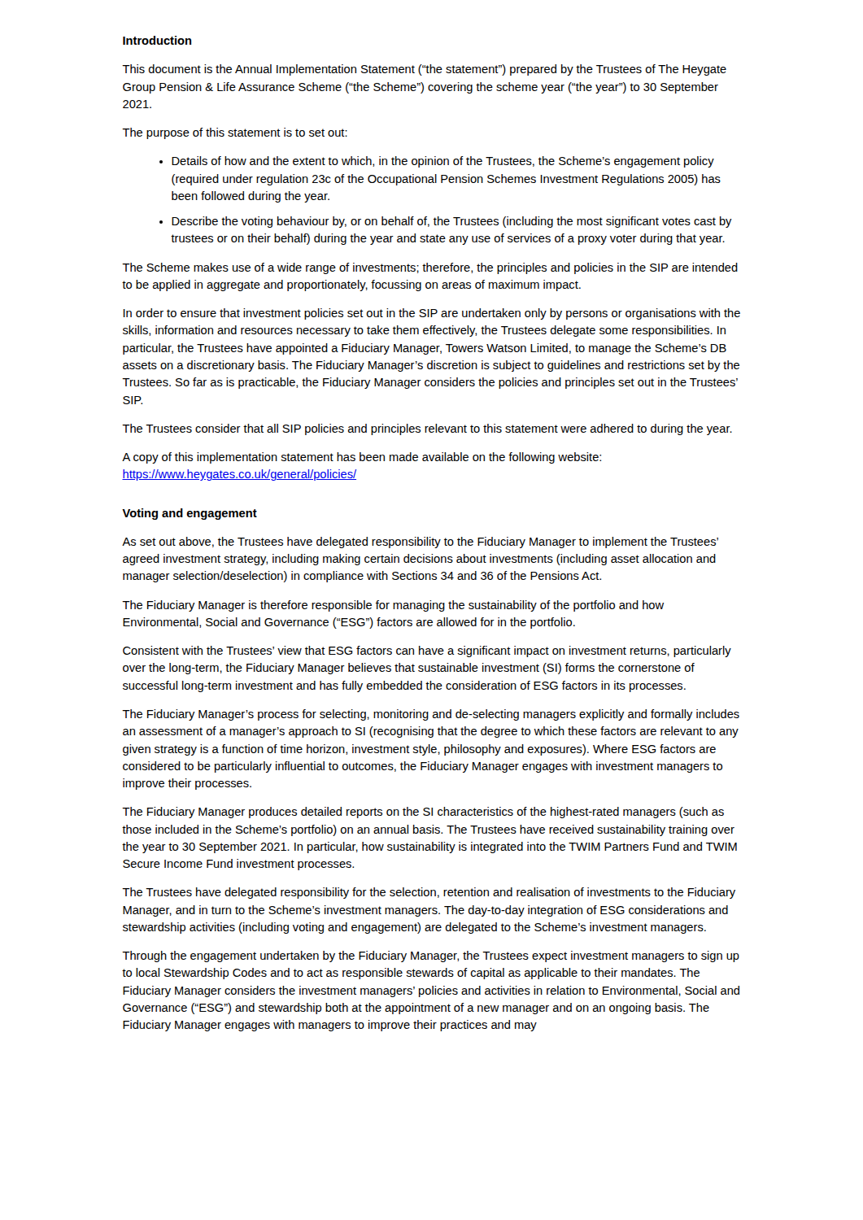Introduction
This document is the Annual Implementation Statement (“the statement”) prepared by the Trustees of The Heygate Group Pension & Life Assurance Scheme (“the Scheme”) covering the scheme year (“the year”) to 30 September 2021.
The purpose of this statement is to set out:
Details of how and the extent to which, in the opinion of the Trustees, the Scheme’s engagement policy (required under regulation 23c of the Occupational Pension Schemes Investment Regulations 2005) has been followed during the year.
Describe the voting behaviour by, or on behalf of, the Trustees (including the most significant votes cast by trustees or on their behalf) during the year and state any use of services of a proxy voter during that year.
The Scheme makes use of a wide range of investments; therefore, the principles and policies in the SIP are intended to be applied in aggregate and proportionately, focussing on areas of maximum impact.
In order to ensure that investment policies set out in the SIP are undertaken only by persons or organisations with the skills, information and resources necessary to take them effectively, the Trustees delegate some responsibilities. In particular, the Trustees have appointed a Fiduciary Manager, Towers Watson Limited, to manage the Scheme’s DB assets on a discretionary basis. The Fiduciary Manager’s discretion is subject to guidelines and restrictions set by the Trustees. So far as is practicable, the Fiduciary Manager considers the policies and principles set out in the Trustees’ SIP.
The Trustees consider that all SIP policies and principles relevant to this statement were adhered to during the year.
A copy of this implementation statement has been made available on the following website:
https://www.heygates.co.uk/general/policies/
Voting and engagement
As set out above, the Trustees have delegated responsibility to the Fiduciary Manager to implement the Trustees’ agreed investment strategy, including making certain decisions about investments (including asset allocation and manager selection/deselection) in compliance with Sections 34 and 36 of the Pensions Act.
The Fiduciary Manager is therefore responsible for managing the sustainability of the portfolio and how Environmental, Social and Governance (“ESG”) factors are allowed for in the portfolio.
Consistent with the Trustees’ view that ESG factors can have a significant impact on investment returns, particularly over the long-term, the Fiduciary Manager believes that sustainable investment (SI) forms the cornerstone of successful long-term investment and has fully embedded the consideration of ESG factors in its processes.
The Fiduciary Manager’s process for selecting, monitoring and de-selecting managers explicitly and formally includes an assessment of a manager’s approach to SI (recognising that the degree to which these factors are relevant to any given strategy is a function of time horizon, investment style, philosophy and exposures). Where ESG factors are considered to be particularly influential to outcomes, the Fiduciary Manager engages with investment managers to improve their processes.
The Fiduciary Manager produces detailed reports on the SI characteristics of the highest-rated managers (such as those included in the Scheme’s portfolio) on an annual basis. The Trustees have received sustainability training over the year to 30 September 2021. In particular, how sustainability is integrated into the TWIM Partners Fund and TWIM Secure Income Fund investment processes.
The Trustees have delegated responsibility for the selection, retention and realisation of investments to the Fiduciary Manager, and in turn to the Scheme’s investment managers. The day-to-day integration of ESG considerations and stewardship activities (including voting and engagement) are delegated to the Scheme’s investment managers.
Through the engagement undertaken by the Fiduciary Manager, the Trustees expect investment managers to sign up to local Stewardship Codes and to act as responsible stewards of capital as applicable to their mandates. The Fiduciary Manager considers the investment managers’ policies and activities in relation to Environmental, Social and Governance (“ESG”) and stewardship both at the appointment of a new manager and on an ongoing basis. The Fiduciary Manager engages with managers to improve their practices and may